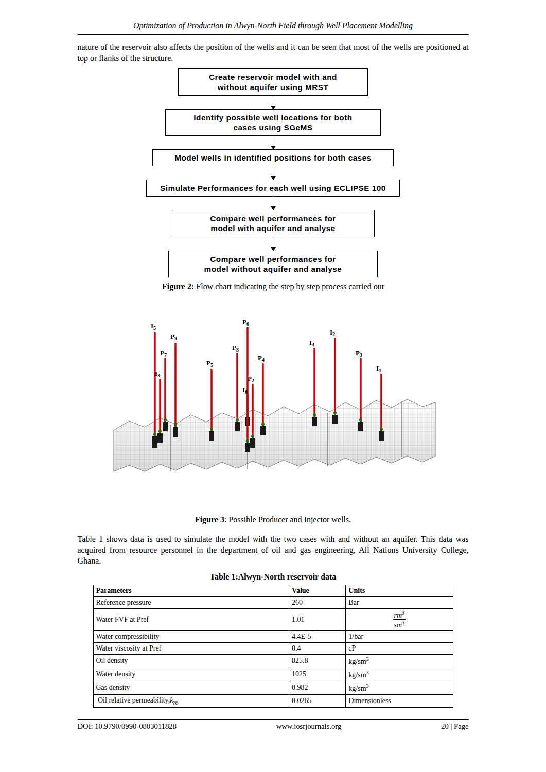Optimization of Production in Alwyn-North Field through Well Placement Modelling
nature of the reservoir also affects the position of the wells and it can be seen that most of the wells are positioned at top or flanks of the structure.
Create reservoir model with and
without aquifer using MRST
Identify possible well locations for both
cases using SGeMS
Model wells in identified positions for both cases
Simulate Performances for each well using ECLIPSE 100
Compare well performances for
model with aquifer and analyse
Compare well performances for
model without aquifer and analyse
Figure 2: Flow chart indicating the step by step process carried out
I5 P9 P7 I3 P5 P6 P8 P4 P2 I6 I4 I2 P3 I1
Figure 3: Possible Producer and Injector wells.
Table 1 shows data is used to simulate the model with the two cases with and without an aquifer. This data was acquired from resource personnel in the department of oil and gas engineering, All Nations University College, Ghana.
Table 1:Alwyn-North reservoir data
| Parameters | Value | Units |
| --- | --- | --- |
| Reference pressure | 260 | Bar |
| Water FVF at Pref | 1.01 | rm 3 sm 3 |
| Water compressibility | 4.4E-5 | 1/bar |
| Water viscosity at Pref | 0.4 | cP |
| Oil density | 825.8 | kg/sm 3 |
| Water density | 1025 | kg/sm 3 |
| Gas density | 0.982 | kg/sm 3 |
| Oil relative permeability, k ro | 0.0265 | Dimensionless |
DOI: 10.9790/0990-0803011828 www.iosrjournals.org 20 | Page